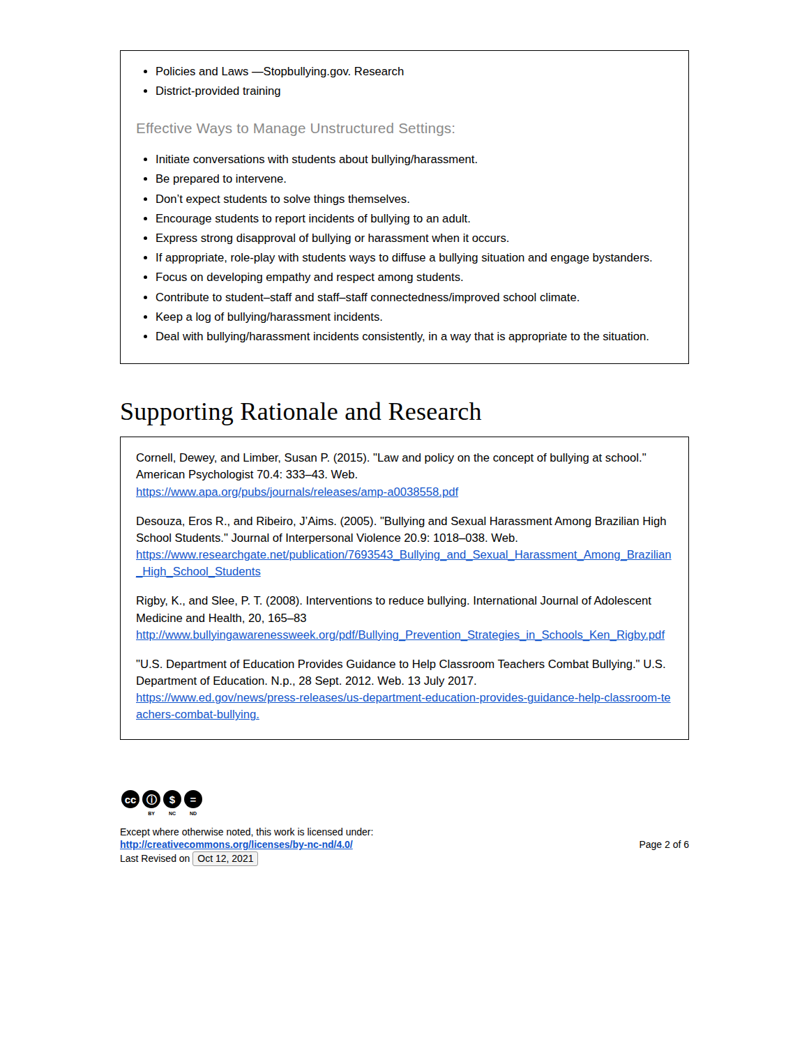Policies and Laws —Stopbullying.gov. Research
District-provided training
Effective Ways to Manage Unstructured Settings:
Initiate conversations with students about bullying/harassment.
Be prepared to intervene.
Don’t expect students to solve things themselves.
Encourage students to report incidents of bullying to an adult.
Express strong disapproval of bullying or harassment when it occurs.
If appropriate, role-play with students ways to diffuse a bullying situation and engage bystanders.
Focus on developing empathy and respect among students.
Contribute to student–staff and staff–staff connectedness/improved school climate.
Keep a log of bullying/harassment incidents.
Deal with bullying/harassment incidents consistently, in a way that is appropriate to the situation.
Supporting Rationale and Research
Cornell, Dewey, and Limber, Susan P. (2015). "Law and policy on the concept of bullying at school." American Psychologist 70.4: 333–43. Web.
https://www.apa.org/pubs/journals/releases/amp-a0038558.pdf
Desouza, Eros R., and Ribeiro, J’Aims. (2005). "Bullying and Sexual Harassment Among Brazilian High School Students." Journal of Interpersonal Violence 20.9: 1018–038. Web.
https://www.researchgate.net/publication/7693543_Bullying_and_Sexual_Harassment_Among_Brazilian_High_School_Students
Rigby, K., and Slee, P. T. (2008). Interventions to reduce bullying. International Journal of Adolescent Medicine and Health, 20, 165–83
http://www.bullyingawarenessweek.org/pdf/Bullying_Prevention_Strategies_in_Schools_Ken_Rigby.pdf
"U.S. Department of Education Provides Guidance to Help Classroom Teachers Combat Bullying." U.S. Department of Education. N.p., 28 Sept. 2012. Web. 13 July 2017.
https://www.ed.gov/news/press-releases/us-department-education-provides-guidance-help-classroom-teachers-combat-bullying.
cc ⓘ $ = BY NC ND
Except where otherwise noted, this work is licensed under:
http://creativecommons.org/licenses/by-nc-nd/4.0/
Last Revised on Oct 12, 2021
Page 2 of 6